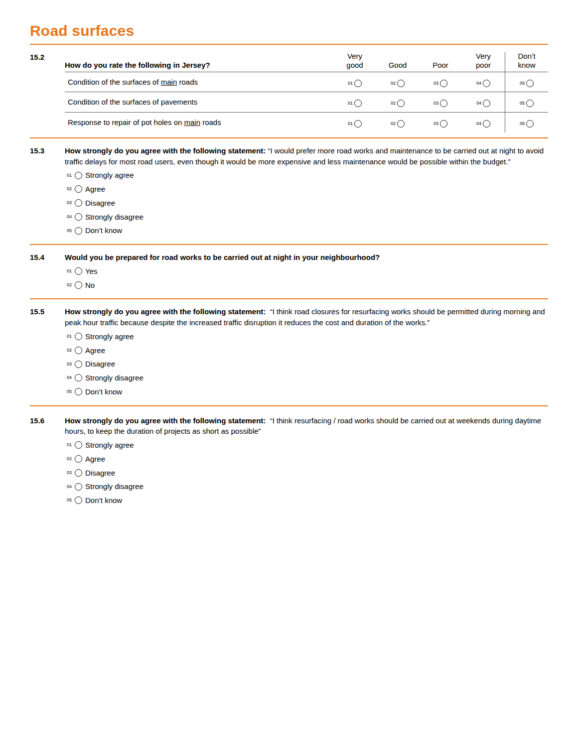Road surfaces
15.2
| How do you rate the following in Jersey? | Very good | Good | Poor | Very poor | Don’t know |
| --- | --- | --- | --- | --- | --- |
| Condition of the surfaces of main roads | 01 | 02 | 03 | 04 | 05 |
| Condition of the surfaces of pavements | 01 | 02 | 03 | 04 | 05 |
| Response to repair of pot holes on main roads | 01 | 02 | 03 | 04 | 05 |
15.3
How strongly do you agree with the following statement: “I would prefer more road works and maintenance to be carried out at night to avoid traffic delays for most road users, even though it would be more expensive and less maintenance would be possible within the budget.”
01 Strongly agree
02 Agree
03 Disagree
04 Strongly disagree
05 Don’t know
15.4
Would you be prepared for road works to be carried out at night in your neighbourhood?
01 Yes
02 No
15.5
How strongly do you agree with the following statement: “I think road closures for resurfacing works should be permitted during morning and peak hour traffic because despite the increased traffic disruption it reduces the cost and duration of the works.”
01 Strongly agree
02 Agree
03 Disagree
04 Strongly disagree
05 Don’t know
15.6
How strongly do you agree with the following statement: “I think resurfacing / road works should be carried out at weekends during daytime hours, to keep the duration of projects as short as possible”
01 Strongly agree
02 Agree
03 Disagree
04 Strongly disagree
05 Don’t know